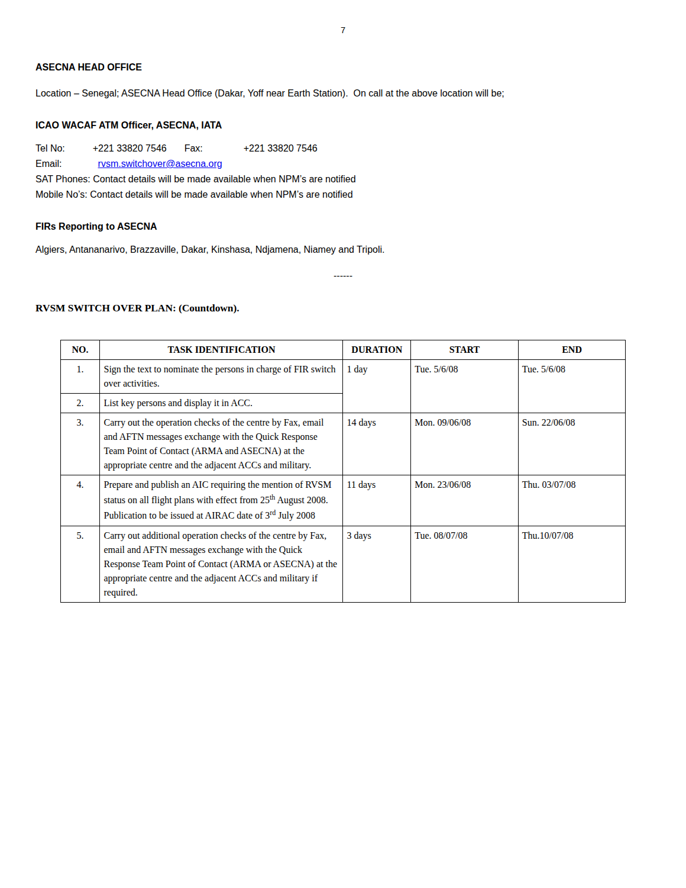7
ASECNA HEAD OFFICE
Location – Senegal; ASECNA Head Office (Dakar, Yoff near Earth Station). On call at the above location will be;
ICAO WACAF ATM Officer, ASECNA, IATA
Tel No: +221 33820 7546Fax: +221 33820 7546
Email: rvsm.switchover@asecna.org
SAT Phones: Contact details will be made available when NPM’s are notified
Mobile No’s: Contact details will be made available when NPM’s are notified
FIRs Reporting to ASECNA
Algiers, Antananarivo, Brazzaville, Dakar, Kinshasa, Ndjamena, Niamey and Tripoli.
------
RVSM SWITCH OVER PLAN: (Countdown).
| NO. | TASK IDENTIFICATION | DURATION | START | END |
| --- | --- | --- | --- | --- |
| 1. | Sign the text to nominate the persons in charge of FIR switch over activities. | 1 day | Tue. 5/6/08 | Tue. 5/6/08 |
| 2. | List key persons and display it in ACC. |
| 3. | Carry out the operation checks of the centre by Fax, email and AFTN messages exchange with the Quick Response Team Point of Contact (ARMA and ASECNA) at the appropriate centre and the adjacent ACCs and military. | 14 days | Mon. 09/06/08 | Sun. 22/06/08 |
| 4. | Prepare and publish an AIC requiring the mention of RVSM status on all flight plans with effect from 25 th August 2008. Publication to be issued at AIRAC date of 3 rd July 2008 | 11 days | Mon. 23/06/08 | Thu. 03/07/08 |
| 5. | Carry out additional operation checks of the centre by Fax, email and AFTN messages exchange with the Quick Response Team Point of Contact (ARMA or ASECNA) at the appropriate centre and the adjacent ACCs and military if required. | 3 days | Tue. 08/07/08 | Thu.10/07/08 |